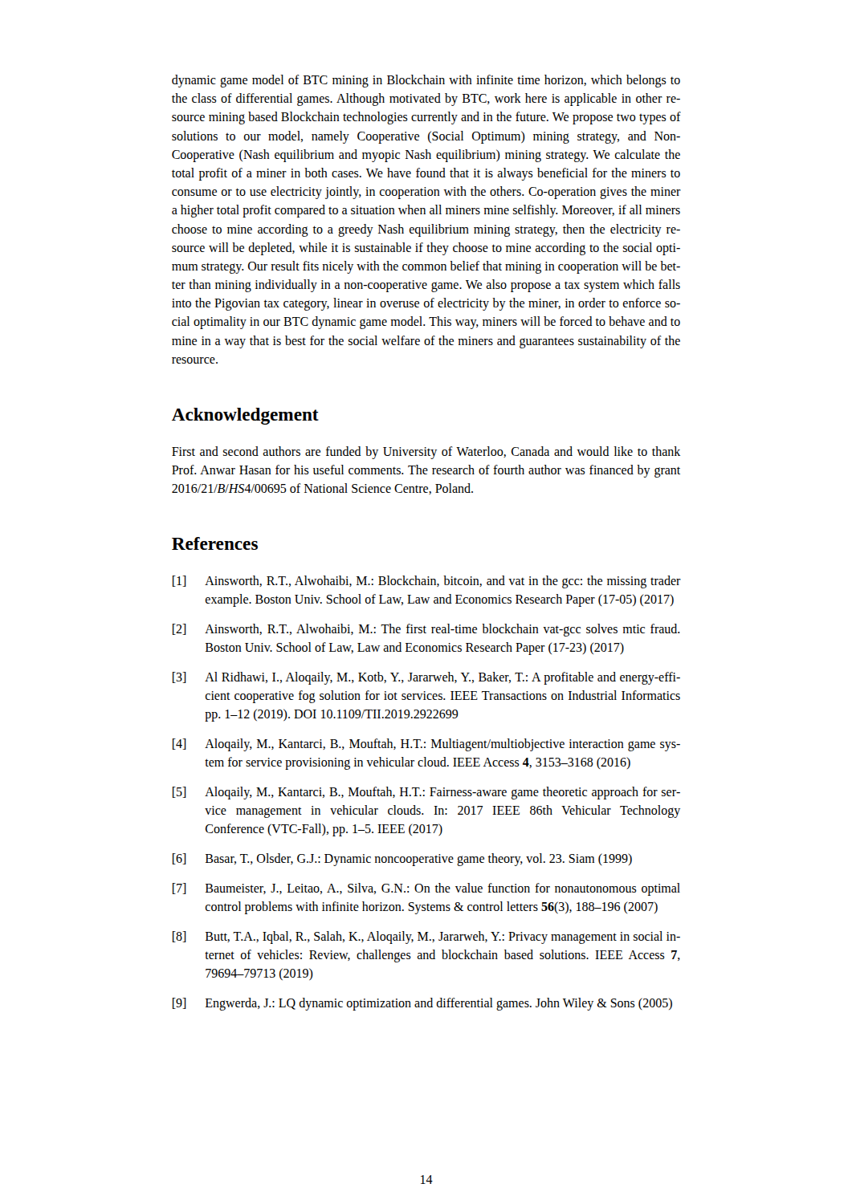dynamic game model of BTC mining in Blockchain with infinite time horizon, which belongs to the class of differential games. Although motivated by BTC, work here is applicable in other resource mining based Blockchain technologies currently and in the future. We propose two types of solutions to our model, namely Cooperative (Social Optimum) mining strategy, and Non-Cooperative (Nash equilibrium and myopic Nash equilibrium) mining strategy. We calculate the total profit of a miner in both cases. We have found that it is always beneficial for the miners to consume or to use electricity jointly, in cooperation with the others. Co-operation gives the miner a higher total profit compared to a situation when all miners mine selfishly. Moreover, if all miners choose to mine according to a greedy Nash equilibrium mining strategy, then the electricity resource will be depleted, while it is sustainable if they choose to mine according to the social optimum strategy. Our result fits nicely with the common belief that mining in cooperation will be better than mining individually in a non-cooperative game. We also propose a tax system which falls into the Pigovian tax category, linear in overuse of electricity by the miner, in order to enforce social optimality in our BTC dynamic game model. This way, miners will be forced to behave and to mine in a way that is best for the social welfare of the miners and guarantees sustainability of the resource.
Acknowledgement
First and second authors are funded by University of Waterloo, Canada and would like to thank Prof. Anwar Hasan for his useful comments. The research of fourth author was financed by grant 2016/21/B/HS4/00695 of National Science Centre, Poland.
References
[1] Ainsworth, R.T., Alwohaibi, M.: Blockchain, bitcoin, and vat in the gcc: the missing trader example. Boston Univ. School of Law, Law and Economics Research Paper (17-05) (2017)
[2] Ainsworth, R.T., Alwohaibi, M.: The first real-time blockchain vat-gcc solves mtic fraud. Boston Univ. School of Law, Law and Economics Research Paper (17-23) (2017)
[3] Al Ridhawi, I., Aloqaily, M., Kotb, Y., Jararweh, Y., Baker, T.: A profitable and energy-efficient cooperative fog solution for iot services. IEEE Transactions on Industrial Informatics pp. 1–12 (2019). DOI 10.1109/TII.2019.2922699
[4] Aloqaily, M., Kantarci, B., Mouftah, H.T.: Multiagent/multiobjective interaction game system for service provisioning in vehicular cloud. IEEE Access 4, 3153–3168 (2016)
[5] Aloqaily, M., Kantarci, B., Mouftah, H.T.: Fairness-aware game theoretic approach for service management in vehicular clouds. In: 2017 IEEE 86th Vehicular Technology Conference (VTC-Fall), pp. 1–5. IEEE (2017)
[6] Basar, T., Olsder, G.J.: Dynamic noncooperative game theory, vol. 23. Siam (1999)
[7] Baumeister, J., Leitao, A., Silva, G.N.: On the value function for nonautonomous optimal control problems with infinite horizon. Systems & control letters 56(3), 188–196 (2007)
[8] Butt, T.A., Iqbal, R., Salah, K., Aloqaily, M., Jararweh, Y.: Privacy management in social internet of vehicles: Review, challenges and blockchain based solutions. IEEE Access 7, 79694–79713 (2019)
[9] Engwerda, J.: LQ dynamic optimization and differential games. John Wiley & Sons (2005)
14